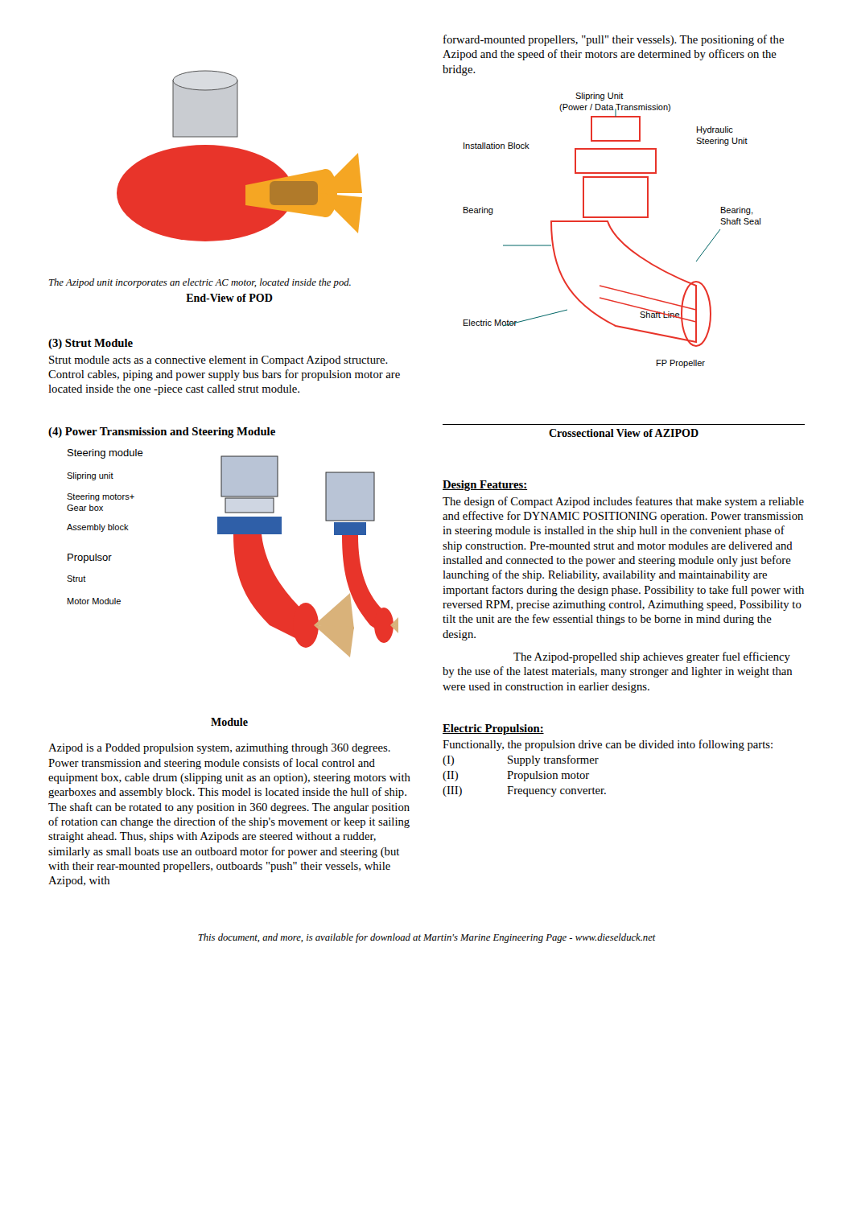The Azipod unit incorporates an electric AC motor, located inside the pod.
End-View of POD
(3) Strut Module
Strut module acts as a connective element in Compact Azipod structure. Control cables, piping and power supply bus bars for propulsion motor are located inside the one -piece cast called strut module.
(4) Power Transmission and Steering Module
Module
Azipod is a Podded propulsion system, azimuthing through 360 degrees. Power transmission and steering module consists of local control and equipment box, cable drum (slipping unit as an option), steering motors with gearboxes and assembly block. This model is located inside the hull of ship. The shaft can be rotated to any position in 360 degrees. The angular position of rotation can change the direction of the ship's movement or keep it sailing straight ahead. Thus, ships with Azipods are steered without a rudder, similarly as small boats use an outboard motor for power and steering (but with their rear-mounted propellers, outboards "push" their vessels, while Azipod, with
forward-mounted propellers, "pull" their vessels). The positioning of the Azipod and the speed of their motors are determined by officers on the bridge.
Crossectional View of AZIPOD
Design Features:
The design of Compact Azipod includes features that make system a reliable and effective for DYNAMIC POSITIONING operation. Power transmission in steering module is installed in the ship hull in the convenient phase of ship construction. Pre-mounted strut and motor modules are delivered and installed and connected to the power and steering module only just before launching of the ship. Reliability, availability and maintainability are important factors during the design phase. Possibility to take full power with reversed RPM, precise azimuthing control, Azimuthing speed, Possibility to tilt the unit are the few essential things to be borne in mind during the design.
The Azipod-propelled ship achieves greater fuel efficiency by the use of the latest materials, many stronger and lighter in weight than were used in construction in earlier designs.
Electric Propulsion:
Functionally, the propulsion drive can be divided into following parts:
(I) Supply transformer
(II) Propulsion motor
(III) Frequency converter.
This document, and more, is available for download at Martin's Marine Engineering Page - www.dieselduck.net